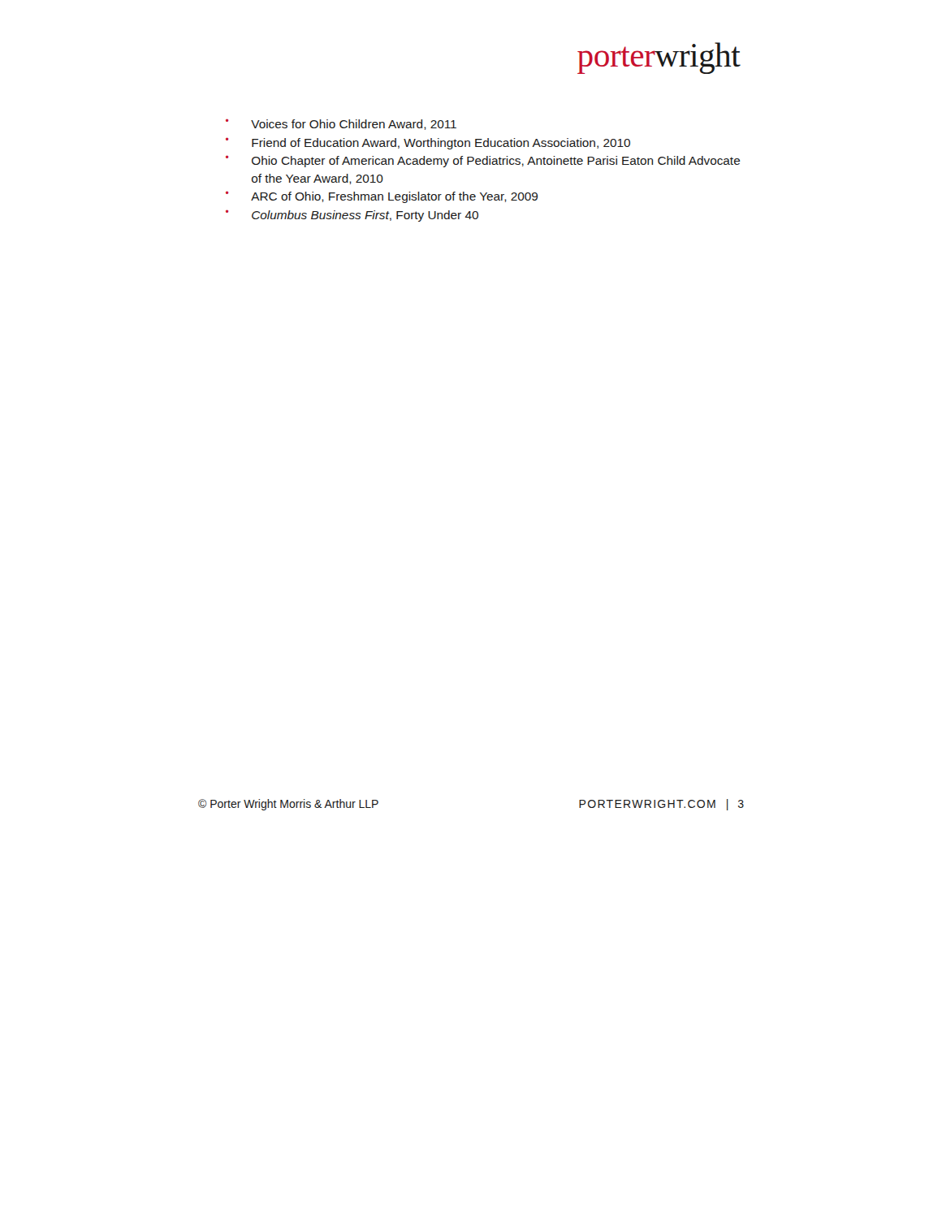porter wright
Voices for Ohio Children Award, 2011
Friend of Education Award, Worthington Education Association, 2010
Ohio Chapter of American Academy of Pediatrics, Antoinette Parisi Eaton Child Advocate of the Year Award, 2010
ARC of Ohio, Freshman Legislator of the Year, 2009
Columbus Business First, Forty Under 40
© Porter Wright Morris & Arthur LLP
PORTERWRIGHT.COM | 3